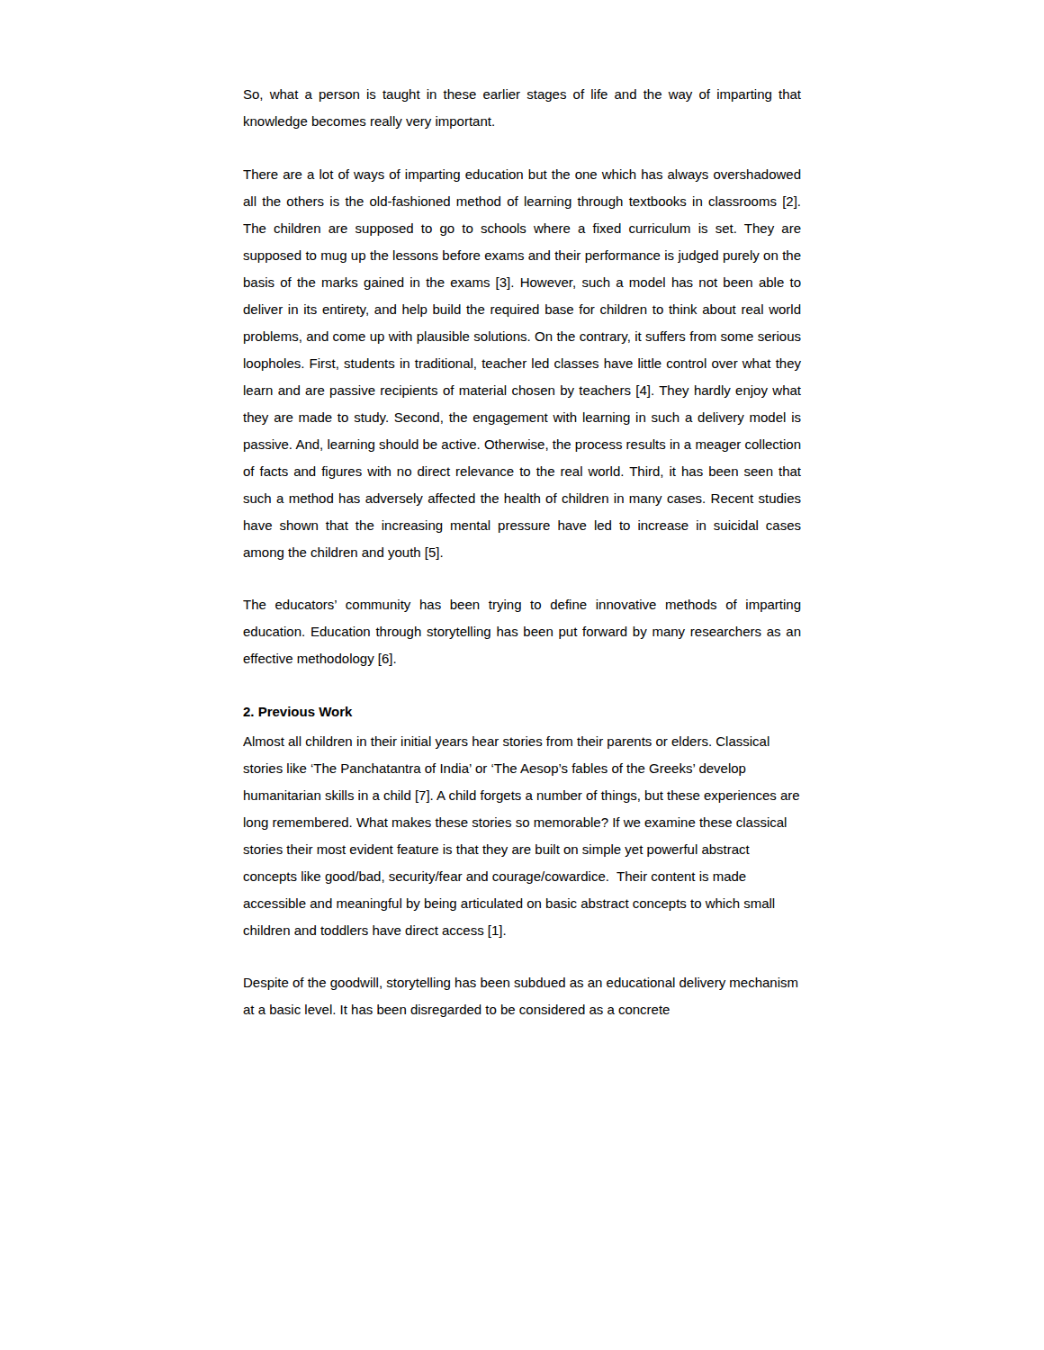So, what a person is taught in these earlier stages of life and the way of imparting that knowledge becomes really very important.
There are a lot of ways of imparting education but the one which has always overshadowed all the others is the old-fashioned method of learning through textbooks in classrooms [2]. The children are supposed to go to schools where a fixed curriculum is set. They are supposed to mug up the lessons before exams and their performance is judged purely on the basis of the marks gained in the exams [3]. However, such a model has not been able to deliver in its entirety, and help build the required base for children to think about real world problems, and come up with plausible solutions. On the contrary, it suffers from some serious loopholes. First, students in traditional, teacher led classes have little control over what they learn and are passive recipients of material chosen by teachers [4]. They hardly enjoy what they are made to study. Second, the engagement with learning in such a delivery model is passive. And, learning should be active. Otherwise, the process results in a meager collection of facts and figures with no direct relevance to the real world. Third, it has been seen that such a method has adversely affected the health of children in many cases. Recent studies have shown that the increasing mental pressure have led to increase in suicidal cases among the children and youth [5].
The educators’ community has been trying to define innovative methods of imparting education. Education through storytelling has been put forward by many researchers as an effective methodology [6].
2. Previous Work
Almost all children in their initial years hear stories from their parents or elders. Classical stories like ‘The Panchatantra of India’ or ‘The Aesop’s fables of the Greeks’ develop humanitarian skills in a child [7]. A child forgets a number of things, but these experiences are long remembered. What makes these stories so memorable? If we examine these classical stories their most evident feature is that they are built on simple yet powerful abstract concepts like good/bad, security/fear and courage/cowardice. Their content is made accessible and meaningful by being articulated on basic abstract concepts to which small children and toddlers have direct access [1].
Despite of the goodwill, storytelling has been subdued as an educational delivery mechanism at a basic level. It has been disregarded to be considered as a concrete